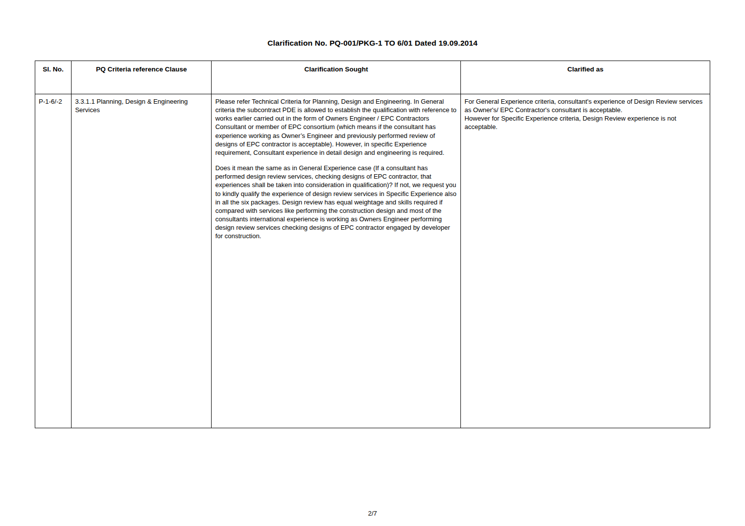Clarification No. PQ-001/PKG-1 TO 6/01 Dated 19.09.2014
| Sl. No. | PQ Criteria reference Clause | Clarification Sought | Clarified as |
| --- | --- | --- | --- |
| P-1-6/-2 | 3.3.1.1 Planning, Design & Engineering Services | Please refer Technical Criteria for Planning, Design and Engineering. In General criteria the subcontract PDE is allowed to establish the qualification with reference to works earlier carried out in the form of Owners Engineer / EPC Contractors Consultant or member of EPC consortium (which means if the consultant has experience working as Owner’s Engineer and previously performed review of designs of EPC contractor is acceptable). However, in specific Experience requirement, Consultant experience in detail design and engineering is required. Does it mean the same as in General Experience case (If a consultant has performed design review services, checking designs of EPC contractor, that experiences shall be taken into consideration in qualification)? If not, we request you to kindly qualify the experience of design review services in Specific Experience also in all the six packages. Design review has equal weightage and skills required if compared with services like performing the construction design and most of the consultants international experience is working as Owners Engineer performing design review services checking designs of EPC contractor engaged by developer for construction. | For General Experience criteria, consultant's experience of Design Review services as Owner's/ EPC Contractor's consultant is acceptable. However for Specific Experience criteria, Design Review experience is not acceptable. |
2/7